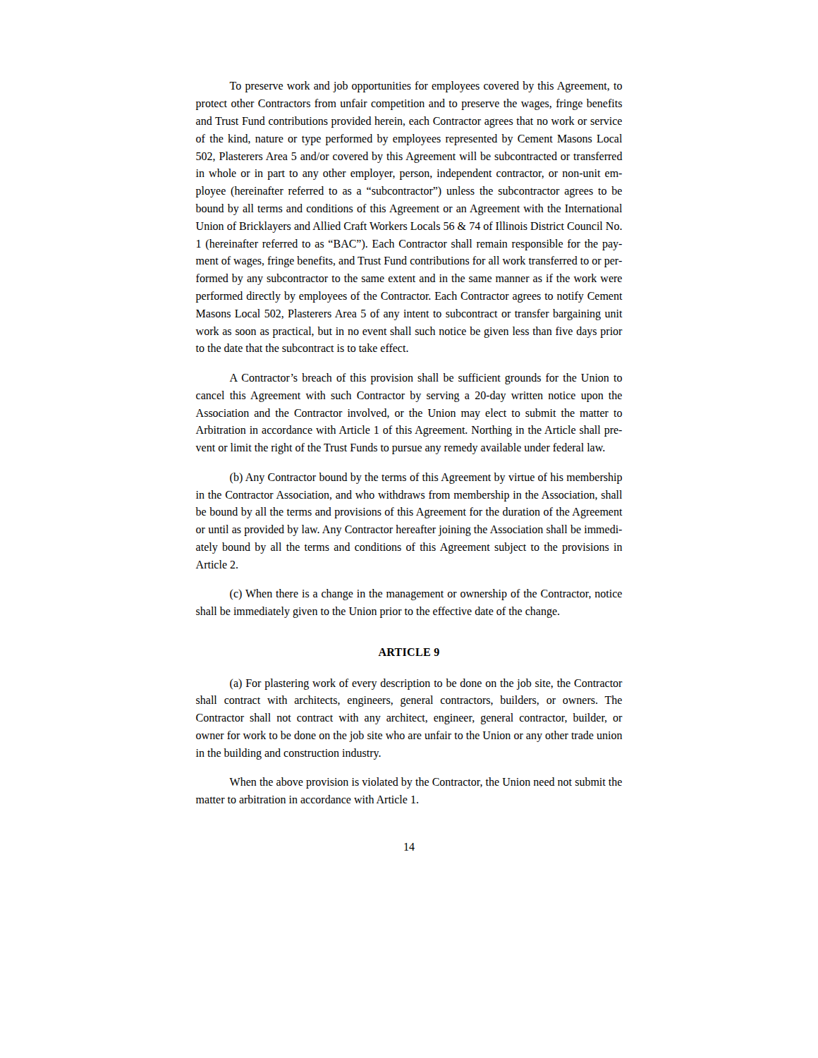To preserve work and job opportunities for employees covered by this Agreement, to protect other Contractors from unfair competition and to preserve the wages, fringe benefits and Trust Fund contributions provided herein, each Contractor agrees that no work or service of the kind, nature or type performed by employees represented by Cement Masons Local 502, Plasterers Area 5 and/or covered by this Agreement will be subcontracted or transferred in whole or in part to any other employer, person, independent contractor, or non-unit employee (hereinafter referred to as a “subcontractor”) unless the subcontractor agrees to be bound by all terms and conditions of this Agreement or an Agreement with the International Union of Bricklayers and Allied Craft Workers Locals 56 & 74 of Illinois District Council No. 1 (hereinafter referred to as “BAC”). Each Contractor shall remain responsible for the payment of wages, fringe benefits, and Trust Fund contributions for all work transferred to or performed by any subcontractor to the same extent and in the same manner as if the work were performed directly by employees of the Contractor. Each Contractor agrees to notify Cement Masons Local 502, Plasterers Area 5 of any intent to subcontract or transfer bargaining unit work as soon as practical, but in no event shall such notice be given less than five days prior to the date that the subcontract is to take effect.
A Contractor’s breach of this provision shall be sufficient grounds for the Union to cancel this Agreement with such Contractor by serving a 20-day written notice upon the Association and the Contractor involved, or the Union may elect to submit the matter to Arbitration in accordance with Article 1 of this Agreement. Northing in the Article shall prevent or limit the right of the Trust Funds to pursue any remedy available under federal law.
(b) Any Contractor bound by the terms of this Agreement by virtue of his membership in the Contractor Association, and who withdraws from membership in the Association, shall be bound by all the terms and provisions of this Agreement for the duration of the Agreement or until as provided by law. Any Contractor hereafter joining the Association shall be immediately bound by all the terms and conditions of this Agreement subject to the provisions in Article 2.
(c) When there is a change in the management or ownership of the Contractor, notice shall be immediately given to the Union prior to the effective date of the change.
ARTICLE 9
(a) For plastering work of every description to be done on the job site, the Contractor shall contract with architects, engineers, general contractors, builders, or owners. The Contractor shall not contract with any architect, engineer, general contractor, builder, or owner for work to be done on the job site who are unfair to the Union or any other trade union in the building and construction industry.
When the above provision is violated by the Contractor, the Union need not submit the matter to arbitration in accordance with Article 1.
14